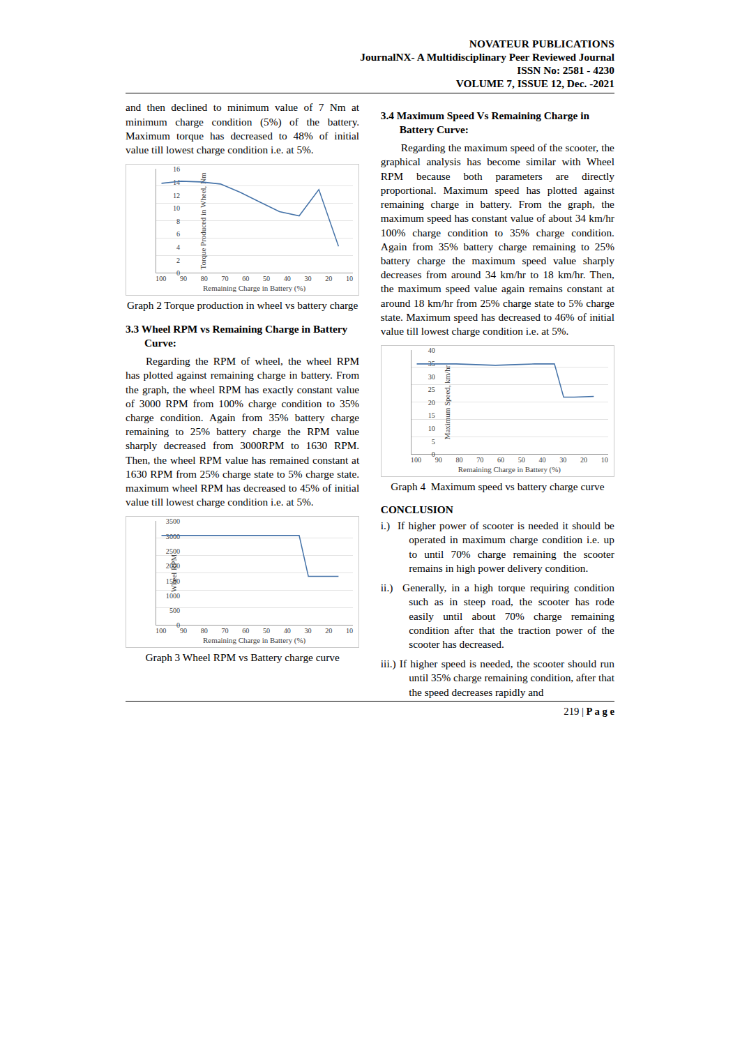NOVATEUR PUBLICATIONS
JournalNX- A Multidisciplinary Peer Reviewed Journal
ISSN No: 2581 - 4230
VOLUME 7, ISSUE 12, Dec. -2021
and then declined to minimum value of 7 Nm at minimum charge condition (5%) of the battery. Maximum torque has decreased to 48% of initial value till lowest charge condition i.e. at 5%.
Torque Produced in Wheel, Nm
16 14 12 10 8 6 4 2 0
100908070605040302010
Remaining Charge in Battery (%)
Graph 2 Torque production in wheel vs battery charge
3.3 Wheel RPM vs Remaining Charge in Battery Curve:
Regarding the RPM of wheel, the wheel RPM has plotted against remaining charge in battery. From the graph, the wheel RPM has exactly constant value of 3000 RPM from 100% charge condition to 35% charge condition. Again from 35% battery charge remaining to 25% battery charge the RPM value sharply decreased from 3000RPM to 1630 RPM. Then, the wheel RPM value has remained constant at 1630 RPM from 25% charge state to 5% charge state. maximum wheel RPM has decreased to 45% of initial value till lowest charge condition i.e. at 5%.
Wheel RPM
3500 3000 2500 2000 1500 1000 500 0
100908070605040302010
Remaining Charge in Battery (%)
Graph 3 Wheel RPM vs Battery charge curve
3.4 Maximum Speed Vs Remaining Charge in Battery Curve:
Regarding the maximum speed of the scooter, the graphical analysis has become similar with Wheel RPM because both parameters are directly proportional. Maximum speed has plotted against remaining charge in battery. From the graph, the maximum speed has constant value of about 34 km/hr 100% charge condition to 35% charge condition. Again from 35% battery charge remaining to 25% battery charge the maximum speed value sharply decreases from around 34 km/hr to 18 km/hr. Then, the maximum speed value again remains constant at around 18 km/hr from 25% charge state to 5% charge state. Maximum speed has decreased to 46% of initial value till lowest charge condition i.e. at 5%.
Maximum Speed, km/hr
40 35 30 25 20 15 10 5 0
100908070605040302010
Remaining Charge in Battery (%)
Graph 4 Maximum speed vs battery charge curve
CONCLUSION
i.) If higher power of scooter is needed it should be operated in maximum charge condition i.e. up to until 70% charge remaining the scooter remains in high power delivery condition.
ii.) Generally, in a high torque requiring condition such as in steep road, the scooter has rode easily until about 70% charge remaining condition after that the traction power of the scooter has decreased.
iii.) If higher speed is needed, the scooter should run until 35% charge remaining condition, after that the speed decreases rapidly and
219 | P a g e